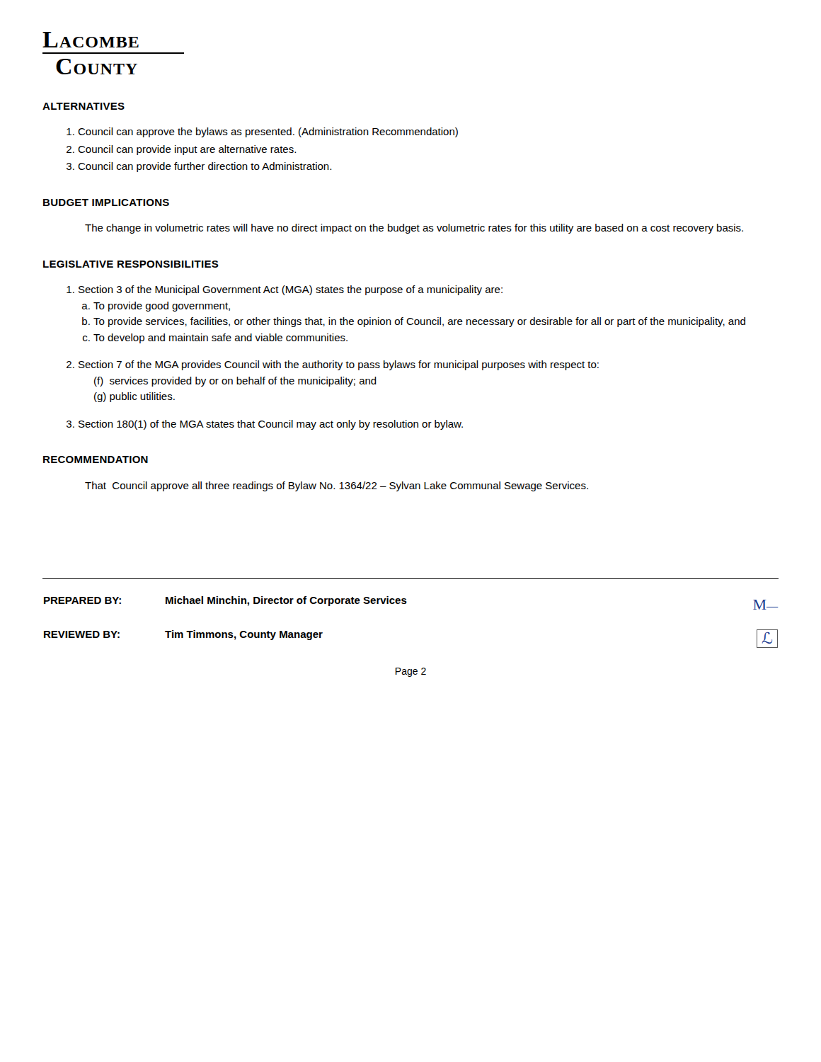Lacombe
County
ALTERNATIVES
Council can approve the bylaws as presented. (Administration Recommendation)
Council can provide input are alternative rates.
Council can provide further direction to Administration.
BUDGET IMPLICATIONS
The change in volumetric rates will have no direct impact on the budget as volumetric rates for this utility are based on a cost recovery basis.
LEGISLATIVE RESPONSIBILITIES
Section 3 of the Municipal Government Act (MGA) states the purpose of a municipality are:
To provide good government,
To provide services, facilities, or other things that, in the opinion of Council, are necessary or desirable for all or part of the municipality, and
To develop and maintain safe and viable communities.
Section 7 of the MGA provides Council with the authority to pass bylaws for municipal purposes with respect to:
(f) services provided by or on behalf of the municipality; and
(g) public utilities.
Section 180(1) of the MGA states that Council may act only by resolution or bylaw.
RECOMMENDATION
That Council approve all three readings of Bylaw No. 1364/22 – Sylvan Lake Communal Sewage Services.
| PREPARED BY: | Michael Minchin, Director of Corporate Services | M — |
| REVIEWED BY: | Tim Timmons, County Manager | ℒ |
Page 2